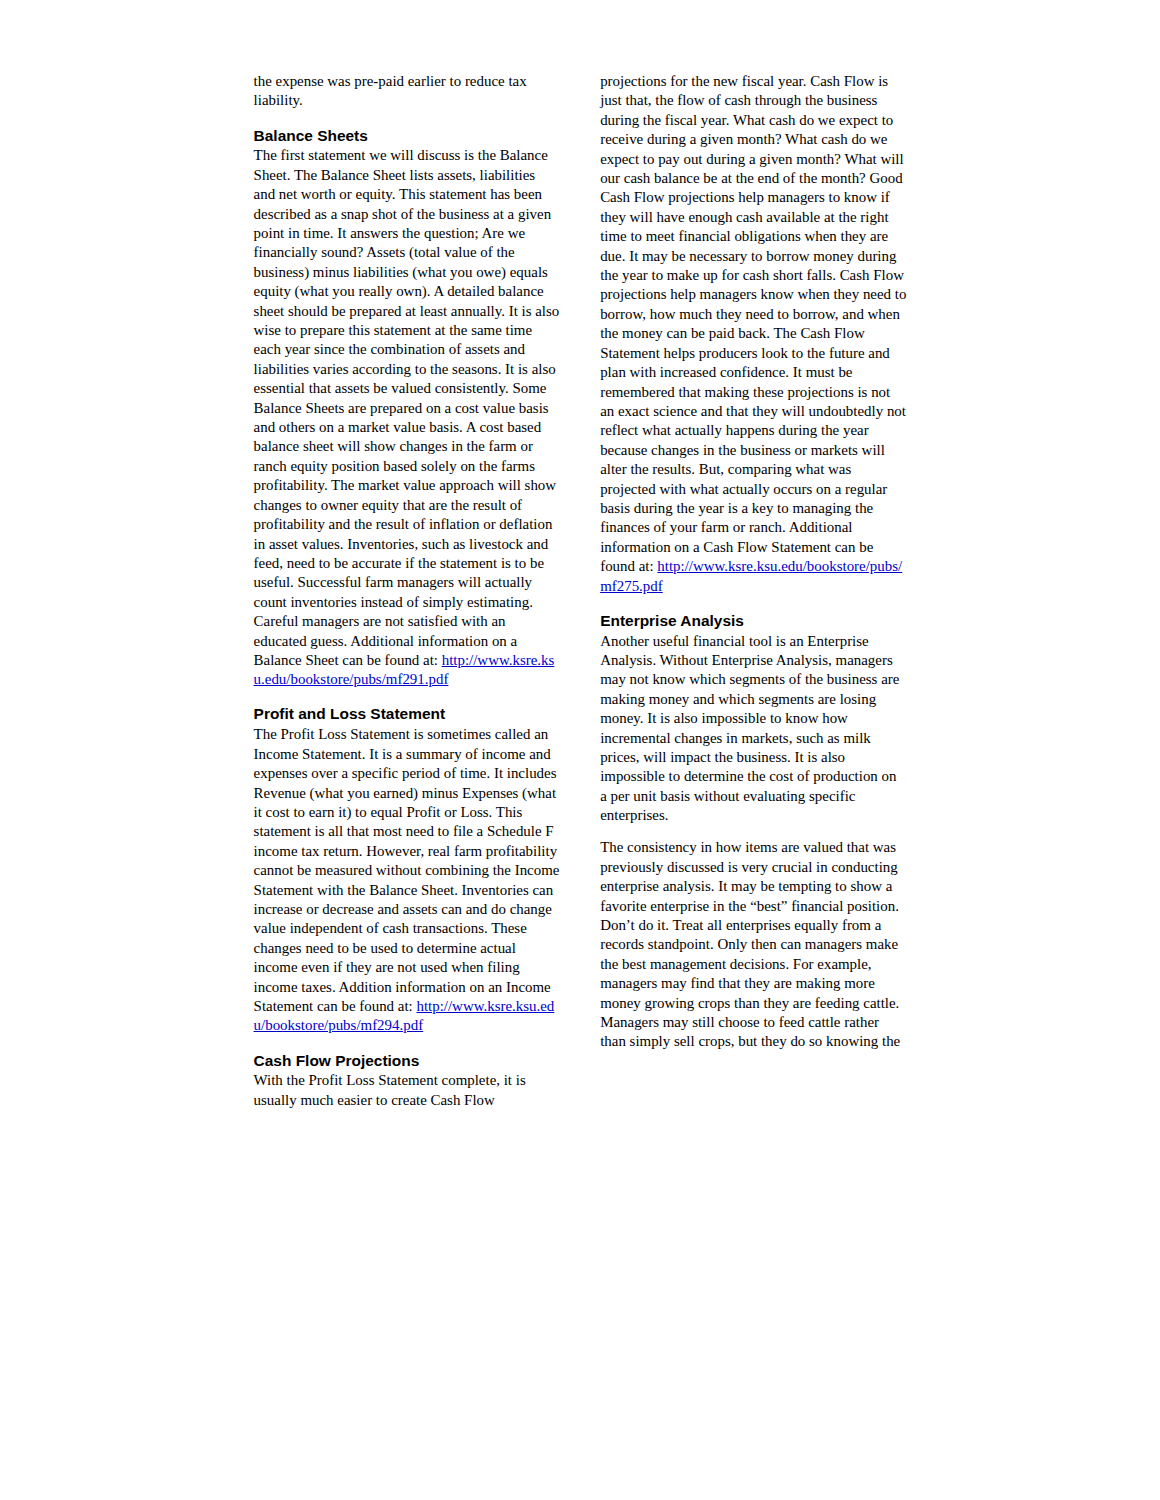the expense was pre-paid earlier to reduce tax liability.
Balance Sheets
The first statement we will discuss is the Balance Sheet. The Balance Sheet lists assets, liabilities and net worth or equity. This statement has been described as a snap shot of the business at a given point in time. It answers the question; Are we financially sound? Assets (total value of the business) minus liabilities (what you owe) equals equity (what you really own). A detailed balance sheet should be prepared at least annually. It is also wise to prepare this statement at the same time each year since the combination of assets and liabilities varies according to the seasons. It is also essential that assets be valued consistently. Some Balance Sheets are prepared on a cost value basis and others on a market value basis. A cost based balance sheet will show changes in the farm or ranch equity position based solely on the farms profitability. The market value approach will show changes to owner equity that are the result of profitability and the result of inflation or deflation in asset values. Inventories, such as livestock and feed, need to be accurate if the statement is to be useful. Successful farm managers will actually count inventories instead of simply estimating. Careful managers are not satisfied with an educated guess. Additional information on a Balance Sheet can be found at: http://www.ksre.ksu.edu/bookstore/pubs/mf291.pdf
Profit and Loss Statement
The Profit Loss Statement is sometimes called an Income Statement. It is a summary of income and expenses over a specific period of time. It includes Revenue (what you earned) minus Expenses (what it cost to earn it) to equal Profit or Loss. This statement is all that most need to file a Schedule F income tax return. However, real farm profitability cannot be measured without combining the Income Statement with the Balance Sheet. Inventories can increase or decrease and assets can and do change value independent of cash transactions. These changes need to be used to determine actual income even if they are not used when filing income taxes. Addition information on an Income Statement can be found at: http://www.ksre.ksu.edu/bookstore/pubs/mf294.pdf
Cash Flow Projections
With the Profit Loss Statement complete, it is usually much easier to create Cash Flow projections for the new fiscal year. Cash Flow is just that, the flow of cash through the business during the fiscal year. What cash do we expect to receive during a given month? What cash do we expect to pay out during a given month? What will our cash balance be at the end of the month? Good Cash Flow projections help managers to know if they will have enough cash available at the right time to meet financial obligations when they are due. It may be necessary to borrow money during the year to make up for cash short falls. Cash Flow projections help managers know when they need to borrow, how much they need to borrow, and when the money can be paid back. The Cash Flow Statement helps producers look to the future and plan with increased confidence. It must be remembered that making these projections is not an exact science and that they will undoubtedly not reflect what actually happens during the year because changes in the business or markets will alter the results. But, comparing what was projected with what actually occurs on a regular basis during the year is a key to managing the finances of your farm or ranch. Additional information on a Cash Flow Statement can be found at: http://www.ksre.ksu.edu/bookstore/pubs/mf275.pdf
Enterprise Analysis
Another useful financial tool is an Enterprise Analysis. Without Enterprise Analysis, managers may not know which segments of the business are making money and which segments are losing money. It is also impossible to know how incremental changes in markets, such as milk prices, will impact the business. It is also impossible to determine the cost of production on a per unit basis without evaluating specific enterprises.
The consistency in how items are valued that was previously discussed is very crucial in conducting enterprise analysis. It may be tempting to show a favorite enterprise in the “best” financial position. Don’t do it. Treat all enterprises equally from a records standpoint. Only then can managers make the best management decisions. For example, managers may find that they are making more money growing crops than they are feeding cattle. Managers may still choose to feed cattle rather than simply sell crops, but they do so knowing the